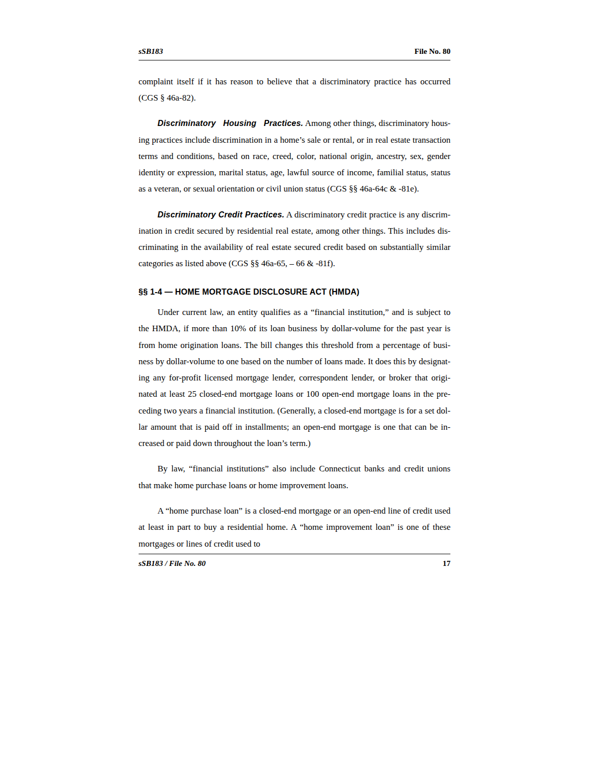sSB183 File No. 80
complaint itself if it has reason to believe that a discriminatory practice has occurred (CGS § 46a-82).
Discriminatory Housing Practices. Among other things, discriminatory housing practices include discrimination in a home’s sale or rental, or in real estate transaction terms and conditions, based on race, creed, color, national origin, ancestry, sex, gender identity or expression, marital status, age, lawful source of income, familial status, status as a veteran, or sexual orientation or civil union status (CGS §§ 46a-64c & -81e).
Discriminatory Credit Practices. A discriminatory credit practice is any discrimination in credit secured by residential real estate, among other things. This includes discriminating in the availability of real estate secured credit based on substantially similar categories as listed above (CGS §§ 46a-65, – 66 & -81f).
§§ 1-4 — HOME MORTGAGE DISCLOSURE ACT (HMDA)
Under current law, an entity qualifies as a “financial institution,” and is subject to the HMDA, if more than 10% of its loan business by dollar-volume for the past year is from home origination loans. The bill changes this threshold from a percentage of business by dollar-volume to one based on the number of loans made. It does this by designating any for-profit licensed mortgage lender, correspondent lender, or broker that originated at least 25 closed-end mortgage loans or 100 open-end mortgage loans in the preceding two years a financial institution. (Generally, a closed-end mortgage is for a set dollar amount that is paid off in installments; an open-end mortgage is one that can be increased or paid down throughout the loan’s term.)
By law, “financial institutions” also include Connecticut banks and credit unions that make home purchase loans or home improvement loans.
A “home purchase loan” is a closed-end mortgage or an open-end line of credit used at least in part to buy a residential home. A “home improvement loan” is one of these mortgages or lines of credit used to
sSB183 / File No. 80 17